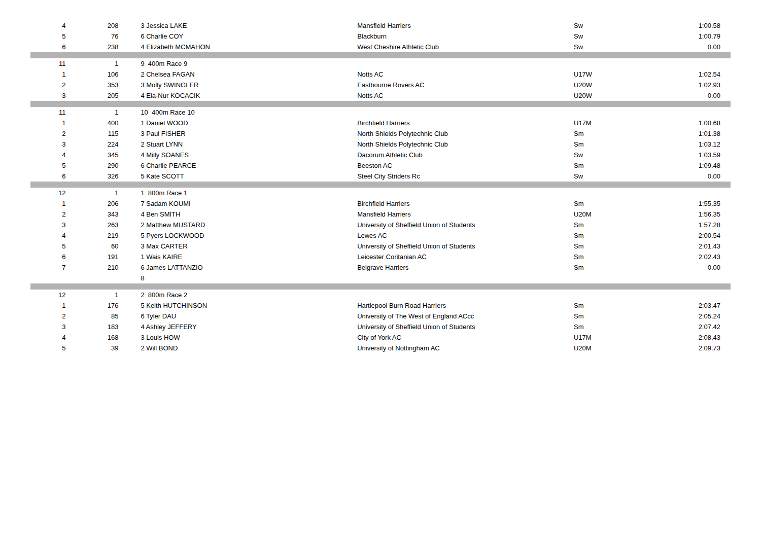| 4 | 208 | 3 Jessica LAKE | Mansfield Harriers | Sw | 1:00.58 |
| 5 | 76 | 6 Charlie COY | Blackburn | Sw | 1:00.79 |
| 6 | 238 | 4 Elizabeth MCMAHON | West Cheshire Athletic Club | Sw | 0.00 |
| 11 | 1 | 9 400m Race 9 | | | |
| 1 | 106 | 2 Chelsea FAGAN | Notts AC | U17W | 1:02.54 |
| 2 | 353 | 3 Molly SWINGLER | Eastbourne Rovers AC | U20W | 1:02.93 |
| 3 | 205 | 4 Ela-Nur KOCACIK | Notts AC | U20W | 0.00 |
| 11 | 1 | 10 400m Race 10 | | | |
| 1 | 400 | 1 Daniel WOOD | Birchfield Harriers | U17M | 1:00.68 |
| 2 | 115 | 3 Paul FISHER | North Shields Polytechnic Club | Sm | 1:01.38 |
| 3 | 224 | 2 Stuart LYNN | North Shields Polytechnic Club | Sm | 1:03.12 |
| 4 | 345 | 4 Milly SOANES | Dacorum Athletic Club | Sw | 1:03.59 |
| 5 | 290 | 6 Charlie PEARCE | Beeston AC | Sm | 1:09.48 |
| 6 | 326 | 5 Kate SCOTT | Steel City Striders Rc | Sw | 0.00 |
| 12 | 1 | 1 800m Race 1 | | | |
| 1 | 206 | 7 Sadam KOUMI | Birchfield Harriers | Sm | 1:55.35 |
| 2 | 343 | 4 Ben SMITH | Mansfield Harriers | U20M | 1:56.35 |
| 3 | 263 | 2 Matthew MUSTARD | University of Sheffield Union of Students | Sm | 1:57.28 |
| 4 | 219 | 5 Pyers LOCKWOOD | Lewes AC | Sm | 2:00.54 |
| 5 | 60 | 3 Max CARTER | University of Sheffield Union of Students | Sm | 2:01.43 |
| 6 | 191 | 1 Wais KAIRE | Leicester Coritanian AC | Sm | 2:02.43 |
| 7 | 210 | 6 James LATTANZIO | Belgrave Harriers | Sm | 0.00 |
| | | 8 | | | |
| 12 | 1 | 2 800m Race 2 | | | |
| 1 | 176 | 5 Keith HUTCHINSON | Hartlepool Burn Road Harriers | Sm | 2:03.47 |
| 2 | 85 | 6 Tyler DAU | University of The West of England ACcc | Sm | 2:05.24 |
| 3 | 183 | 4 Ashley JEFFERY | University of Sheffield Union of Students | Sm | 2:07.42 |
| 4 | 168 | 3 Louis HOW | City of York AC | U17M | 2:08.43 |
| 5 | 39 | 2 Will BOND | University of Nottingham AC | U20M | 2:09.73 |